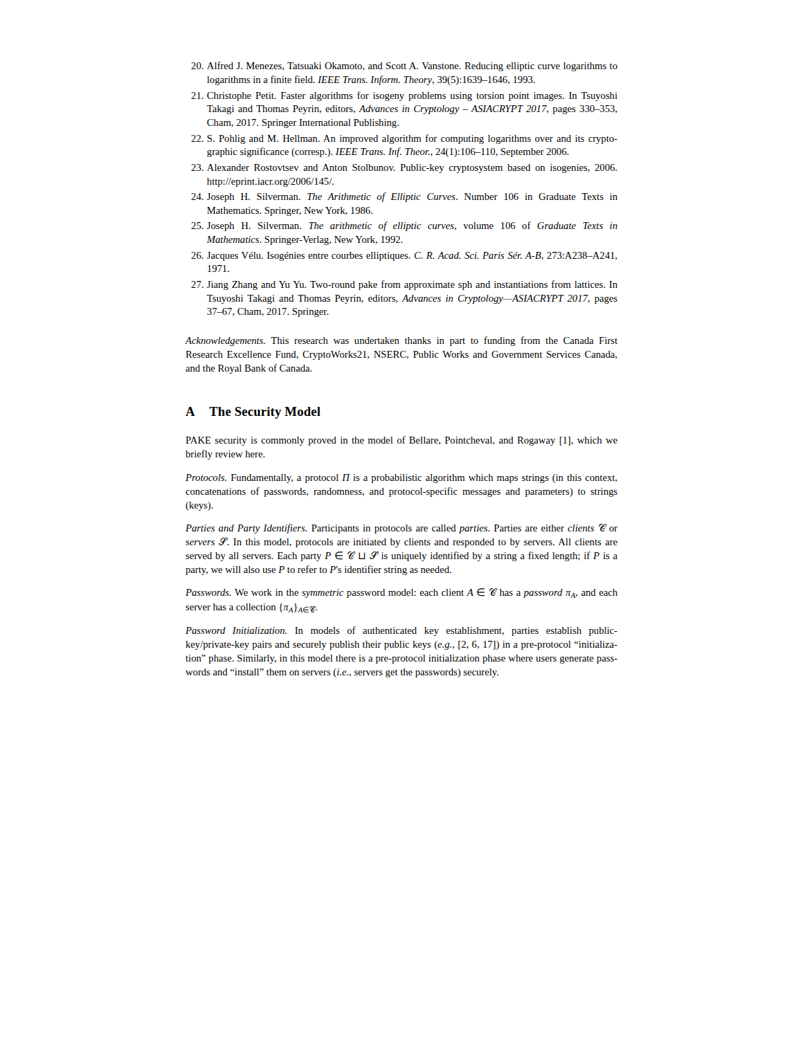Alfred J. Menezes, Tatsuaki Okamoto, and Scott A. Vanstone. Reducing elliptic curve logarithms to logarithms in a finite field. IEEE Trans. Inform. Theory, 39(5):1639–1646, 1993.
Christophe Petit. Faster algorithms for isogeny problems using torsion point images. In Tsuyoshi Takagi and Thomas Peyrin, editors, Advances in Cryptology – ASIACRYPT 2017, pages 330–353, Cham, 2017. Springer International Publishing.
S. Pohlig and M. Hellman. An improved algorithm for computing logarithms over and its cryptographic significance (corresp.). IEEE Trans. Inf. Theor., 24(1):106–110, September 2006.
Alexander Rostovtsev and Anton Stolbunov. Public-key cryptosystem based on isogenies, 2006. http://eprint.iacr.org/2006/145/.
Joseph H. Silverman. The Arithmetic of Elliptic Curves. Number 106 in Graduate Texts in Mathematics. Springer, New York, 1986.
Joseph H. Silverman. The arithmetic of elliptic curves, volume 106 of Graduate Texts in Mathematics. Springer-Verlag, New York, 1992.
Jacques Vélu. Isogénies entre courbes elliptiques. C. R. Acad. Sci. Paris Sér. A-B, 273:A238–A241, 1971.
Jiang Zhang and Yu Yu. Two-round pake from approximate sph and instantiations from lattices. In Tsuyoshi Takagi and Thomas Peyrin, editors, Advances in Cryptology—ASIACRYPT 2017, pages 37–67, Cham, 2017. Springer.
Acknowledgements. This research was undertaken thanks in part to funding from the Canada First Research Excellence Fund, CryptoWorks21, NSERC, Public Works and Government Services Canada, and the Royal Bank of Canada.
AThe Security Model
PAKE security is commonly proved in the model of Bellare, Pointcheval, and Rogaway [1], which we briefly review here.
Protocols. Fundamentally, a protocol Π is a probabilistic algorithm which maps strings (in this context, concatenations of passwords, randomness, and protocol-specific messages and parameters) to strings (keys).
Parties and Party Identifiers. Participants in protocols are called parties. Parties are either clients 𝒞 or servers 𝒮. In this model, protocols are initiated by clients and responded to by servers. All clients are served by all servers. Each party P ∈ 𝒞 ⊔ 𝒮 is uniquely identified by a string a fixed length; if P is a party, we will also use P to refer to P's identifier string as needed.
Passwords. We work in the symmetric password model: each client A ∈ 𝒞 has a password πA, and each server has a collection {πA}A∈𝒞.
Password Initialization. In models of authenticated key establishment, parties establish public-key/private-key pairs and securely publish their public keys (e.g., [2, 6, 17]) in a pre-protocol “initialization” phase. Similarly, in this model there is a pre-protocol initialization phase where users generate passwords and “install” them on servers (i.e., servers get the passwords) securely.